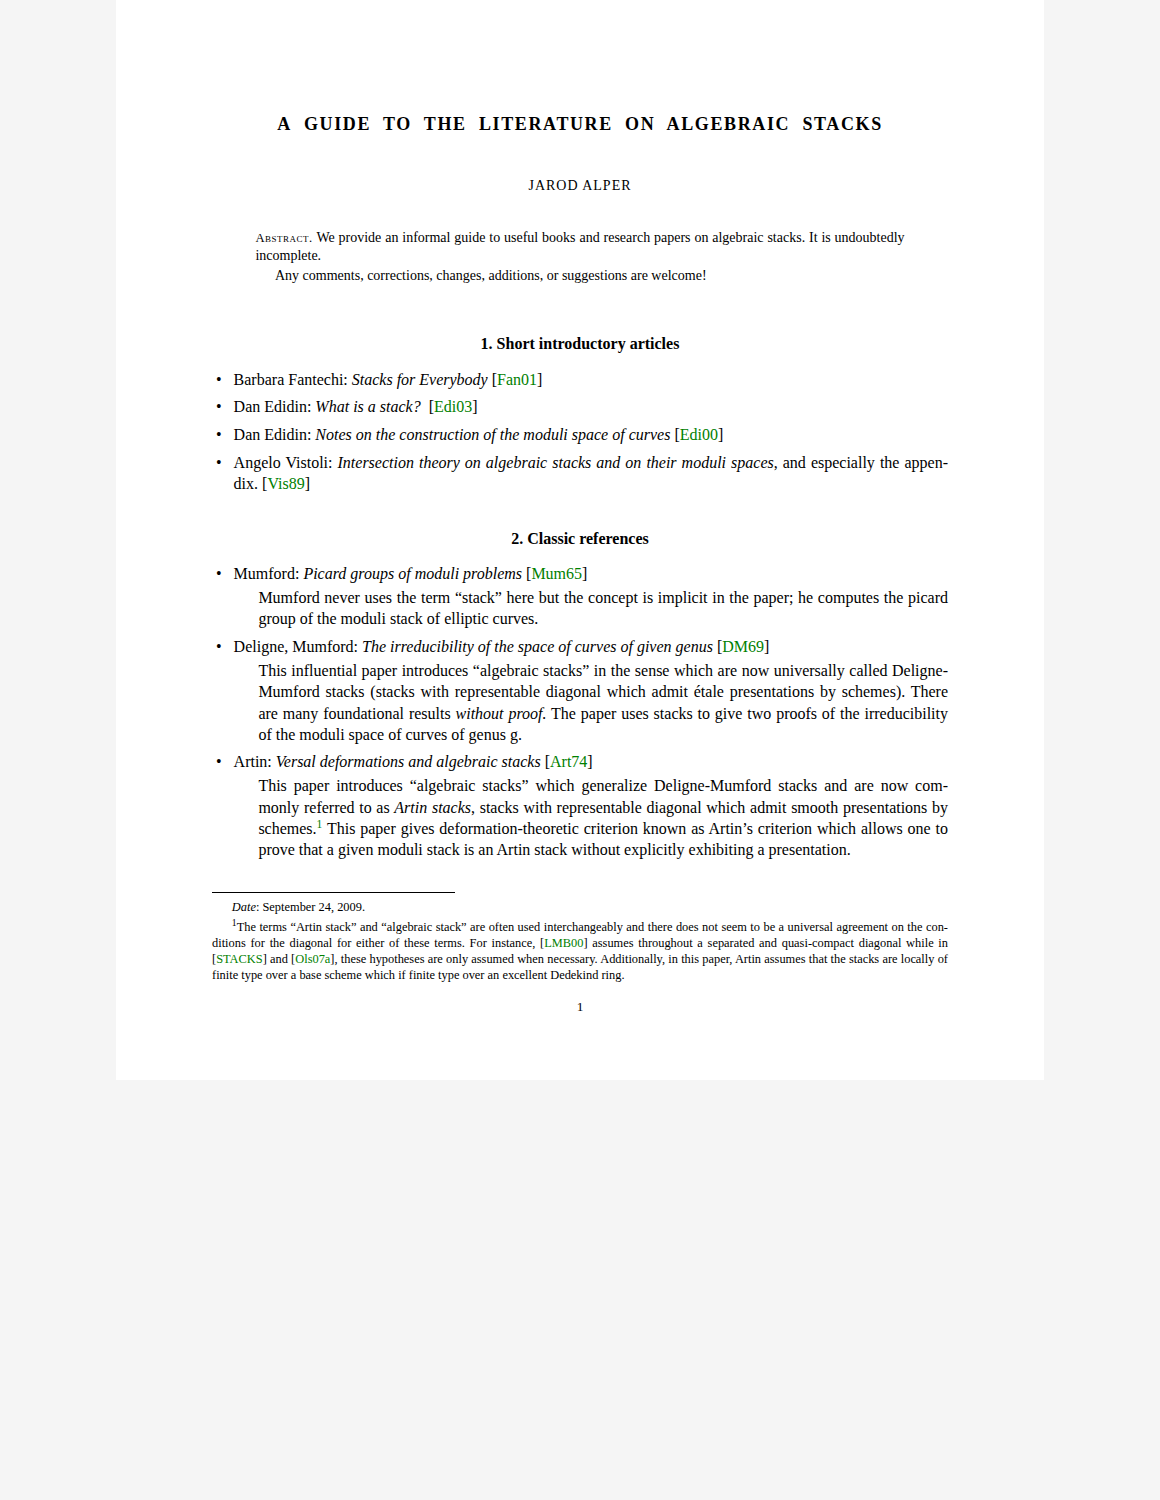A GUIDE TO THE LITERATURE ON ALGEBRAIC STACKS
JAROD ALPER
Abstract. We provide an informal guide to useful books and research papers on algebraic stacks. It is undoubtedly incomplete.
Any comments, corrections, changes, additions, or suggestions are welcome!
1. Short introductory articles
Barbara Fantechi: Stacks for Everybody [Fan01]
Dan Edidin: What is a stack? [Edi03]
Dan Edidin: Notes on the construction of the moduli space of curves [Edi00]
Angelo Vistoli: Intersection theory on algebraic stacks and on their moduli spaces, and especially the appendix. [Vis89]
2. Classic references
Mumford: Picard groups of moduli problems [Mum65]
Mumford never uses the term “stack” here but the concept is implicit in the paper; he computes the picard group of the moduli stack of elliptic curves.
Deligne, Mumford: The irreducibility of the space of curves of given genus [DM69]
This influential paper introduces “algebraic stacks” in the sense which are now universally called Deligne-Mumford stacks (stacks with representable diagonal which admit étale presentations by schemes). There are many foundational results without proof. The paper uses stacks to give two proofs of the irreducibility of the moduli space of curves of genus g.
Artin: Versal deformations and algebraic stacks [Art74]
This paper introduces “algebraic stacks” which generalize Deligne-Mumford stacks and are now commonly referred to as Artin stacks, stacks with representable diagonal which admit smooth presentations by schemes.1 This paper gives deformation-theoretic criterion known as Artin’s criterion which allows one to prove that a given moduli stack is an Artin stack without explicitly exhibiting a presentation.
Date: September 24, 2009.
1The terms “Artin stack” and “algebraic stack” are often used interchangeably and there does not seem to be a universal agreement on the conditions for the diagonal for either of these terms. For instance, [LMB00] assumes throughout a separated and quasi-compact diagonal while in [STACKS] and [Ols07a], these hypotheses are only assumed when necessary. Additionally, in this paper, Artin assumes that the stacks are locally of finite type over a base scheme which if finite type over an excellent Dedekind ring.
1